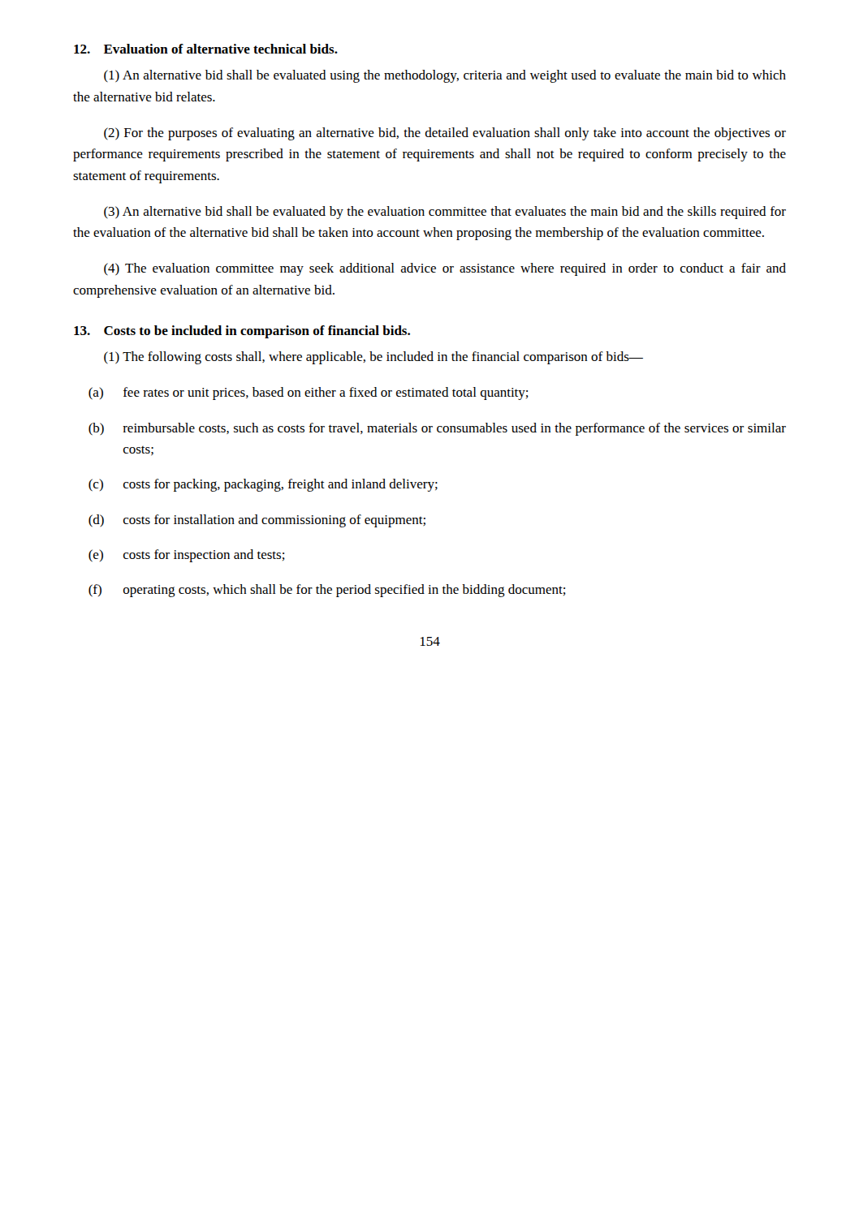12. Evaluation of alternative technical bids.
(1) An alternative bid shall be evaluated using the methodology, criteria and weight used to evaluate the main bid to which the alternative bid relates.
(2) For the purposes of evaluating an alternative bid, the detailed evaluation shall only take into account the objectives or performance requirements prescribed in the statement of requirements and shall not be required to conform precisely to the statement of requirements.
(3) An alternative bid shall be evaluated by the evaluation committee that evaluates the main bid and the skills required for the evaluation of the alternative bid shall be taken into account when proposing the membership of the evaluation committee.
(4) The evaluation committee may seek additional advice or assistance where required in order to conduct a fair and comprehensive evaluation of an alternative bid.
13. Costs to be included in comparison of financial bids.
(1) The following costs shall, where applicable, be included in the financial comparison of bids—
(a) fee rates or unit prices, based on either a fixed or estimated total quantity;
(b) reimbursable costs, such as costs for travel, materials or consumables used in the performance of the services or similar costs;
(c) costs for packing, packaging, freight and inland delivery;
(d) costs for installation and commissioning of equipment;
(e) costs for inspection and tests;
(f) operating costs, which shall be for the period specified in the bidding document;
154